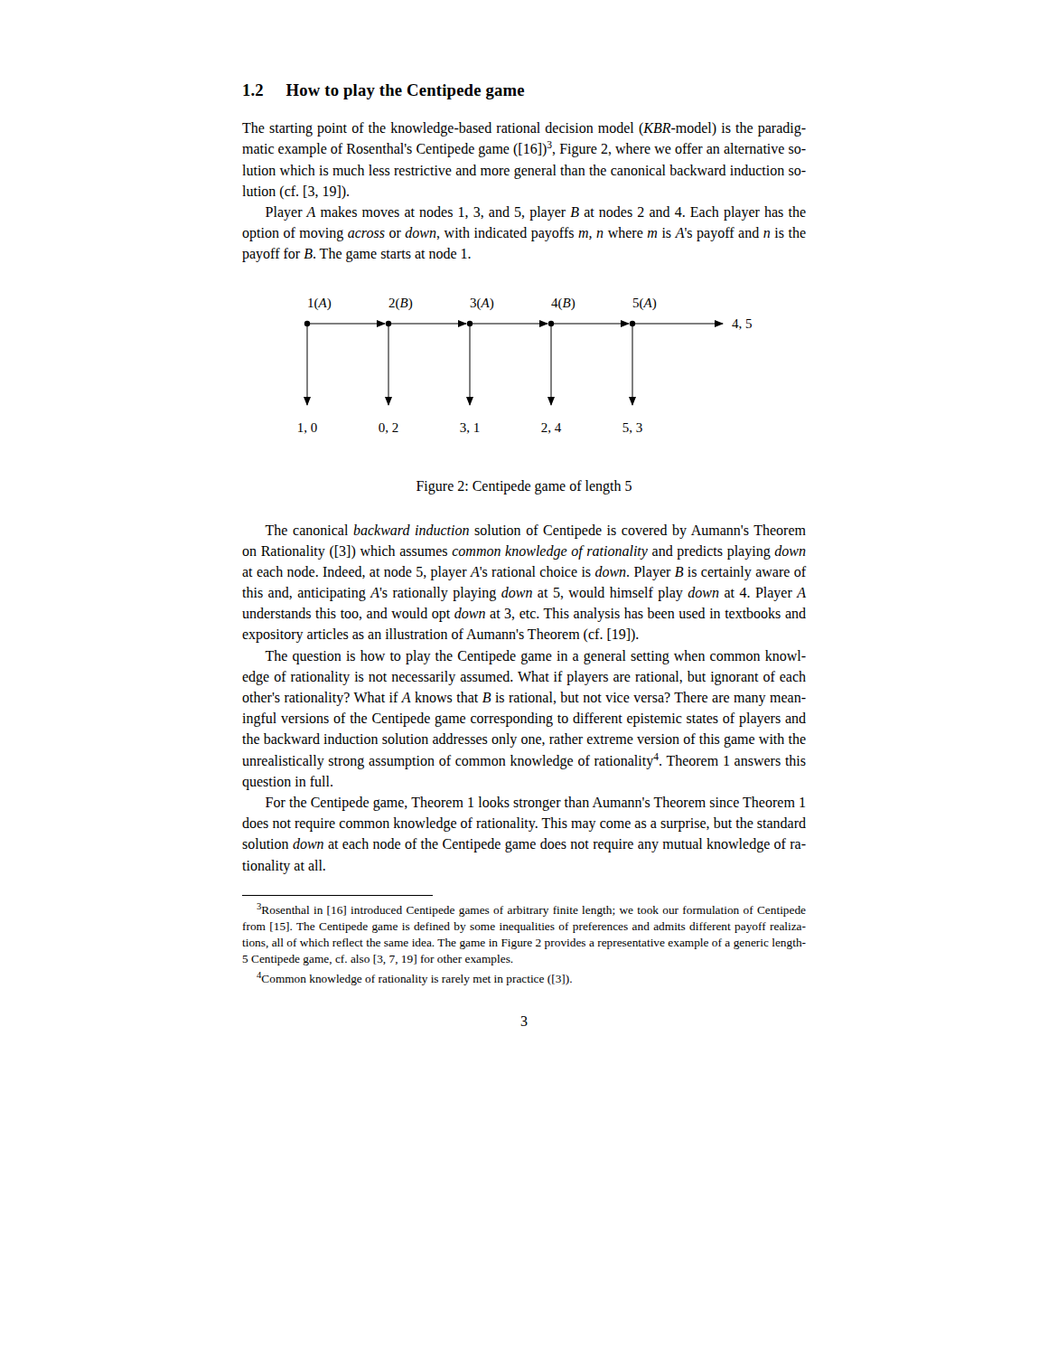1.2 How to play the Centipede game
The starting point of the knowledge-based rational decision model (KBR-model) is the paradigmatic example of Rosenthal's Centipede game ([16])3, Figure 2, where we offer an alternative solution which is much less restrictive and more general than the canonical backward induction solution (cf. [3, 19]).
Player A makes moves at nodes 1, 3, and 5, player B at nodes 2 and 4. Each player has the option of moving across or down, with indicated payoffs m, n where m is A's payoff and n is the payoff for B. The game starts at node 1.
1(A) 2(B) 3(A) 4(B) 5(A) 4, 5 1, 0 0, 2 3, 1 2, 4 5, 3
Figure 2: Centipede game of length 5
The canonical backward induction solution of Centipede is covered by Aumann's Theorem on Rationality ([3]) which assumes common knowledge of rationality and predicts playing down at each node. Indeed, at node 5, player A's rational choice is down. Player B is certainly aware of this and, anticipating A's rationally playing down at 5, would himself play down at 4. Player A understands this too, and would opt down at 3, etc. This analysis has been used in textbooks and expository articles as an illustration of Aumann's Theorem (cf. [19]).
The question is how to play the Centipede game in a general setting when common knowledge of rationality is not necessarily assumed. What if players are rational, but ignorant of each other's rationality? What if A knows that B is rational, but not vice versa? There are many meaningful versions of the Centipede game corresponding to different epistemic states of players and the backward induction solution addresses only one, rather extreme version of this game with the unrealistically strong assumption of common knowledge of rationality4. Theorem 1 answers this question in full.
For the Centipede game, Theorem 1 looks stronger than Aumann's Theorem since Theorem 1 does not require common knowledge of rationality. This may come as a surprise, but the standard solution down at each node of the Centipede game does not require any mutual knowledge of rationality at all.
3Rosenthal in [16] introduced Centipede games of arbitrary finite length; we took our formulation of Centipede from [15]. The Centipede game is defined by some inequalities of preferences and admits different payoff realizations, all of which reflect the same idea. The game in Figure 2 provides a representative example of a generic length-5 Centipede game, cf. also [3, 7, 19] for other examples.
4Common knowledge of rationality is rarely met in practice ([3]).
3